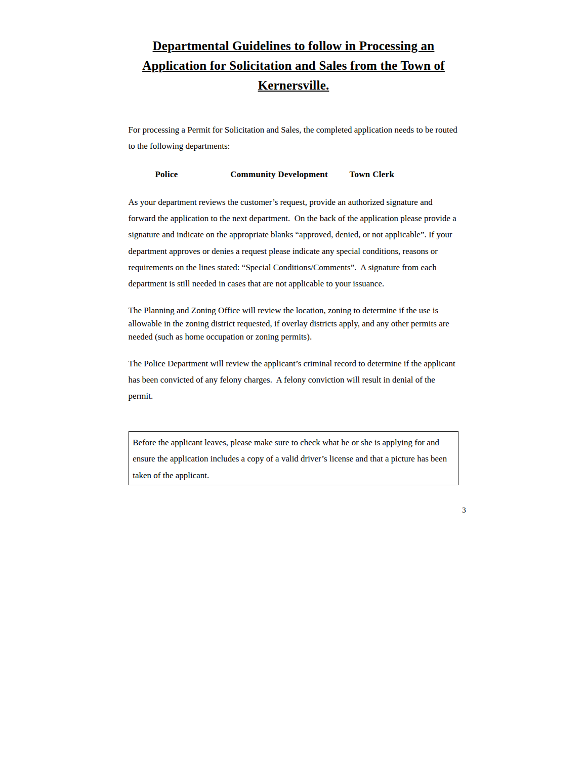Departmental Guidelines to follow in Processing an Application for Solicitation and Sales from the Town of Kernersville.
For processing a Permit for Solicitation and Sales, the completed application needs to be routed to the following departments:
Police Community Development Town Clerk
As your department reviews the customer’s request, provide an authorized signature and forward the application to the next department. On the back of the application please provide a signature and indicate on the appropriate blanks “approved, denied, or not applicable”. If your department approves or denies a request please indicate any special conditions, reasons or requirements on the lines stated: “Special Conditions/Comments”. A signature from each department is still needed in cases that are not applicable to your issuance.
The Planning and Zoning Office will review the location, zoning to determine if the use is allowable in the zoning district requested, if overlay districts apply, and any other permits are needed (such as home occupation or zoning permits).
The Police Department will review the applicant’s criminal record to determine if the applicant has been convicted of any felony charges. A felony conviction will result in denial of the permit.
Before the applicant leaves, please make sure to check what he or she is applying for and ensure the application includes a copy of a valid driver’s license and that a picture has been taken of the applicant.
3